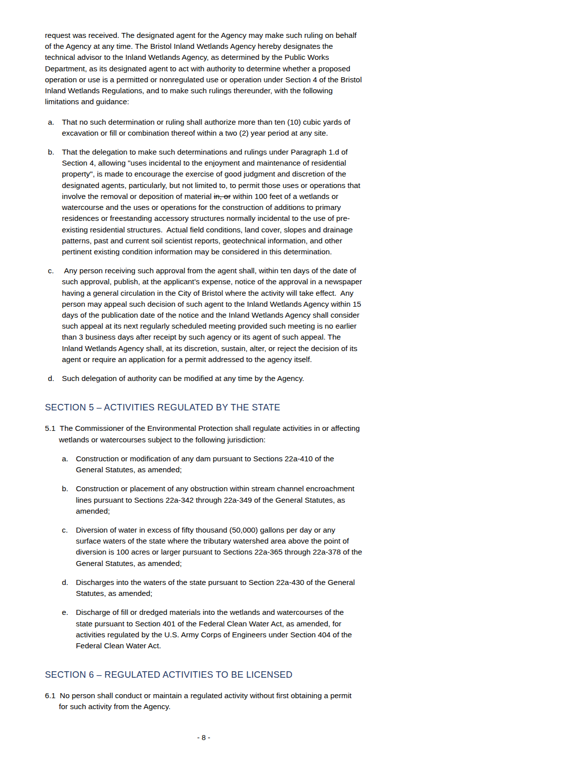request was received. The designated agent for the Agency may make such ruling on behalf of the Agency at any time. The Bristol Inland Wetlands Agency hereby designates the technical advisor to the Inland Wetlands Agency, as determined by the Public Works Department, as its designated agent to act with authority to determine whether a proposed operation or use is a permitted or nonregulated use or operation under Section 4 of the Bristol Inland Wetlands Regulations, and to make such rulings thereunder, with the following limitations and guidance:
a. That no such determination or ruling shall authorize more than ten (10) cubic yards of excavation or fill or combination thereof within a two (2) year period at any site.
b. That the delegation to make such determinations and rulings under Paragraph 1.d of Section 4, allowing "uses incidental to the enjoyment and maintenance of residential property", is made to encourage the exercise of good judgment and discretion of the designated agents, particularly, but not limited to, to permit those uses or operations that involve the removal or deposition of material in, or within 100 feet of a wetlands or watercourse and the uses or operations for the construction of additions to primary residences or freestanding accessory structures normally incidental to the use of pre-existing residential structures. Actual field conditions, land cover, slopes and drainage patterns, past and current soil scientist reports, geotechnical information, and other pertinent existing condition information may be considered in this determination.
c. Any person receiving such approval from the agent shall, within ten days of the date of such approval, publish, at the applicant’s expense, notice of the approval in a newspaper having a general circulation in the City of Bristol where the activity will take effect. Any person may appeal such decision of such agent to the Inland Wetlands Agency within 15 days of the publication date of the notice and the Inland Wetlands Agency shall consider such appeal at its next regularly scheduled meeting provided such meeting is no earlier than 3 business days after receipt by such agency or its agent of such appeal. The Inland Wetlands Agency shall, at its discretion, sustain, alter, or reject the decision of its agent or require an application for a permit addressed to the agency itself.
d. Such delegation of authority can be modified at any time by the Agency.
SECTION 5 – ACTIVITIES REGULATED BY THE STATE
5.1 The Commissioner of the Environmental Protection shall regulate activities in or affecting wetlands or watercourses subject to the following jurisdiction:
a. Construction or modification of any dam pursuant to Sections 22a-410 of the General Statutes, as amended;
b. Construction or placement of any obstruction within stream channel encroachment lines pursuant to Sections 22a-342 through 22a-349 of the General Statutes, as amended;
c. Diversion of water in excess of fifty thousand (50,000) gallons per day or any surface waters of the state where the tributary watershed area above the point of diversion is 100 acres or larger pursuant to Sections 22a-365 through 22a-378 of the General Statutes, as amended;
d. Discharges into the waters of the state pursuant to Section 22a-430 of the General Statutes, as amended;
e. Discharge of fill or dredged materials into the wetlands and watercourses of the state pursuant to Section 401 of the Federal Clean Water Act, as amended, for activities regulated by the U.S. Army Corps of Engineers under Section 404 of the Federal Clean Water Act.
SECTION 6 – REGULATED ACTIVITIES TO BE LICENSED
6.1 No person shall conduct or maintain a regulated activity without first obtaining a permit for such activity from the Agency.
- 8 -